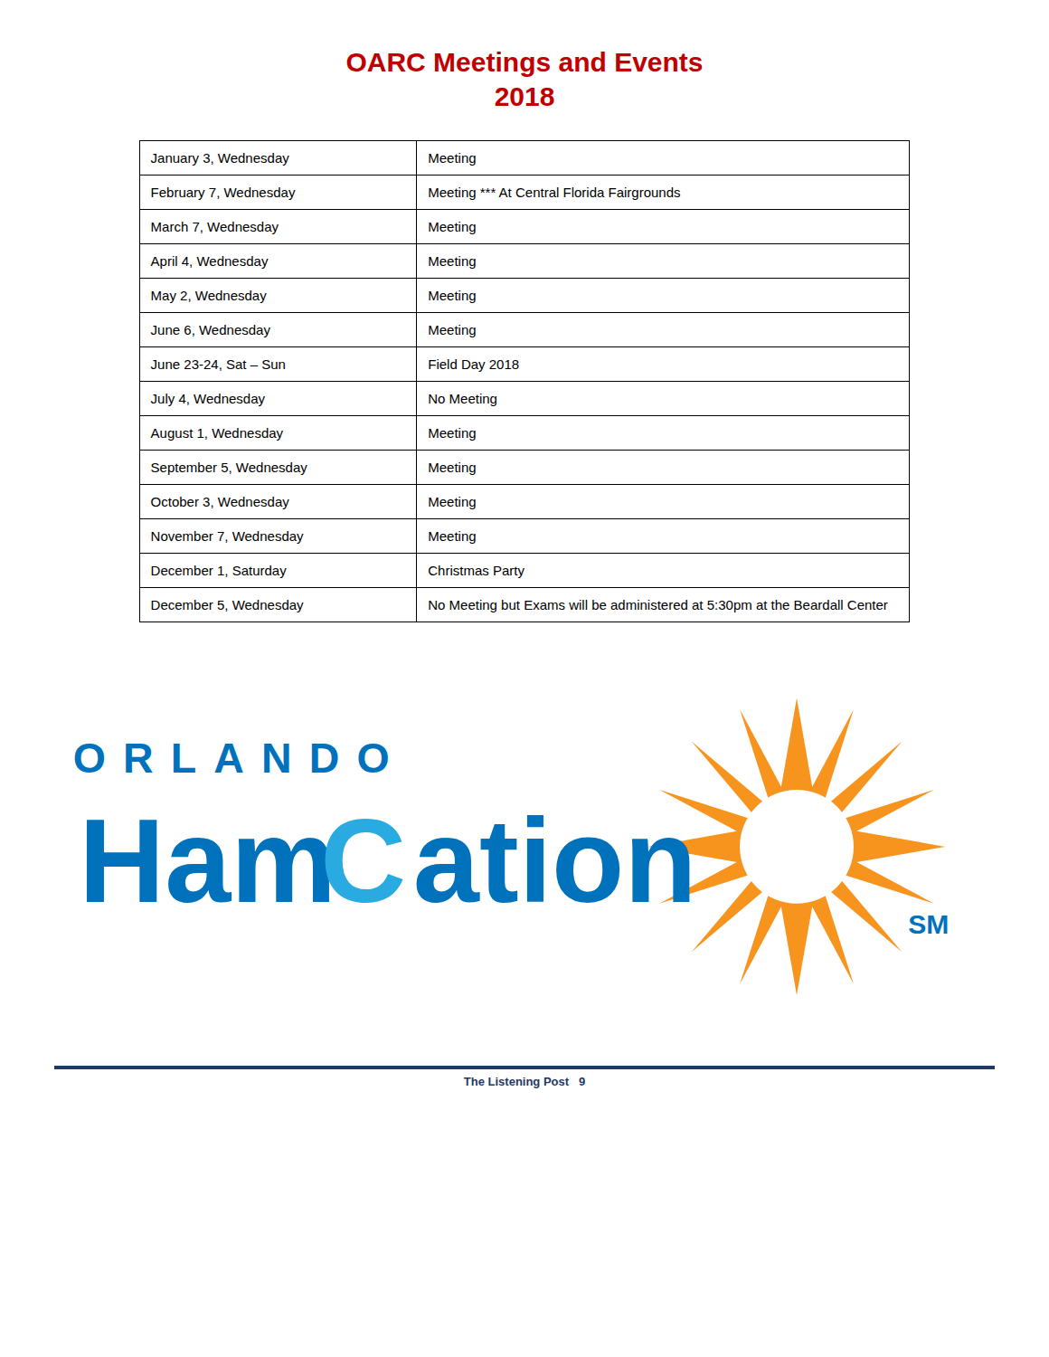OARC Meetings and Events
2018
| January 3, Wednesday | Meeting |
| February 7, Wednesday | Meeting *** At Central Florida Fairgrounds |
| March 7, Wednesday | Meeting |
| April 4, Wednesday | Meeting |
| May 2, Wednesday | Meeting |
| June 6, Wednesday | Meeting |
| June 23-24, Sat – Sun | Field Day 2018 |
| July 4, Wednesday | No Meeting |
| August 1, Wednesday | Meeting |
| September 5, Wednesday | Meeting |
| October 3, Wednesday | Meeting |
| November 7, Wednesday | Meeting |
| December 1, Saturday | Christmas Party |
| December 5, Wednesday | No Meeting but Exams will be administered at 5:30pm at the Beardall Center |
ORLANDO Ham C ation SM
The Listening Post 9